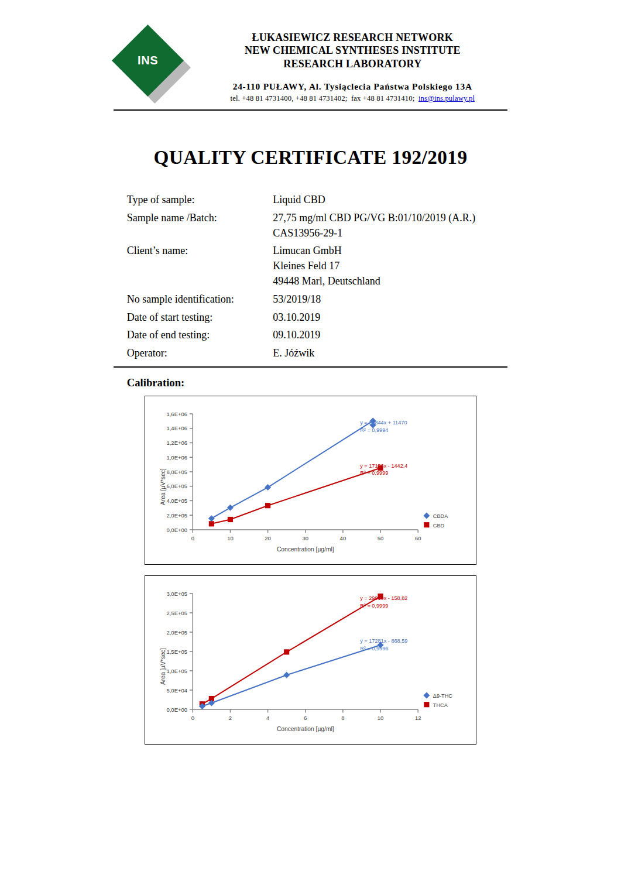INS
ŁUKASIEWICZ RESEARCH NETWORK
NEW CHEMICAL SYNTHESES INSTITUTE
RESEARCH LABORATORY
24-110 PUŁAWY, Al. Tysiąclecia Państwa Polskiego 13A
tel. +48 81 4731400, +48 81 4731402; fax +48 81 4731410; ins@ins.pulawy.pl
QUALITY CERTIFICATE 192/2019
| Type of sample: | Liquid CBD |
| Sample name /Batch: | 27,75 mg/ml CBD PG/VG B:01/10/2019 (A.R.) CAS13956-29-1 |
| Client’s name: | Limucan GmbH Kleines Feld 17 49448 Marl, Deutschland |
| No sample identification: | 53/2019/18 |
| Date of start testing: | 03.10.2019 |
| Date of end testing: | 09.10.2019 |
| Operator: | E. Jóźwik |
Calibration:
0,0E+00 2,0E+05 4,0E+05 6,0E+05 8,0E+05 1,0E+06 1,2E+06 1,4E+06 1,6E+06 0 10 20 30 40 50 60 Area [µV*sec] Concentration [µg/ml] y = 29844x + 11470 R² = 0,9994 y = 17156x - 1442,4 R² = 0,9999 CBDA CBD
0,0E+00 5,0E+04 1,0E+05 1,5E+05 2,0E+05 2,5E+05 3,0E+05 0 2 4 6 8 10 12 Area [µV*sec] Concentration [µg/ml] y = 29910x - 158,82 R² = 0,9999 y = 17281x - 868,59 R² = 0,9996 Δ9-THC THCA